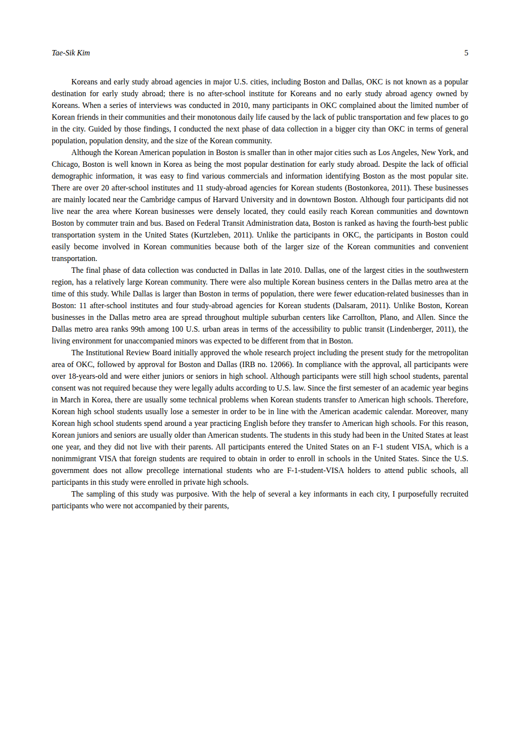Tae-Sik Kim 5
Koreans and early study abroad agencies in major U.S. cities, including Boston and Dallas, OKC is not known as a popular destination for early study abroad; there is no after-school institute for Koreans and no early study abroad agency owned by Koreans. When a series of interviews was conducted in 2010, many participants in OKC complained about the limited number of Korean friends in their communities and their monotonous daily life caused by the lack of public transportation and few places to go in the city. Guided by those findings, I conducted the next phase of data collection in a bigger city than OKC in terms of general population, population density, and the size of the Korean community.
Although the Korean American population in Boston is smaller than in other major cities such as Los Angeles, New York, and Chicago, Boston is well known in Korea as being the most popular destination for early study abroad. Despite the lack of official demographic information, it was easy to find various commercials and information identifying Boston as the most popular site. There are over 20 after-school institutes and 11 study-abroad agencies for Korean students (Bostonkorea, 2011). These businesses are mainly located near the Cambridge campus of Harvard University and in downtown Boston. Although four participants did not live near the area where Korean businesses were densely located, they could easily reach Korean communities and downtown Boston by commuter train and bus. Based on Federal Transit Administration data, Boston is ranked as having the fourth-best public transportation system in the United States (Kurtzleben, 2011). Unlike the participants in OKC, the participants in Boston could easily become involved in Korean communities because both of the larger size of the Korean communities and convenient transportation.
The final phase of data collection was conducted in Dallas in late 2010. Dallas, one of the largest cities in the southwestern region, has a relatively large Korean community. There were also multiple Korean business centers in the Dallas metro area at the time of this study. While Dallas is larger than Boston in terms of population, there were fewer education-related businesses than in Boston: 11 after-school institutes and four study-abroad agencies for Korean students (Dalsaram, 2011). Unlike Boston, Korean businesses in the Dallas metro area are spread throughout multiple suburban centers like Carrollton, Plano, and Allen. Since the Dallas metro area ranks 99th among 100 U.S. urban areas in terms of the accessibility to public transit (Lindenberger, 2011), the living environment for unaccompanied minors was expected to be different from that in Boston.
The Institutional Review Board initially approved the whole research project including the present study for the metropolitan area of OKC, followed by approval for Boston and Dallas (IRB no. 12066). In compliance with the approval, all participants were over 18-years-old and were either juniors or seniors in high school. Although participants were still high school students, parental consent was not required because they were legally adults according to U.S. law. Since the first semester of an academic year begins in March in Korea, there are usually some technical problems when Korean students transfer to American high schools. Therefore, Korean high school students usually lose a semester in order to be in line with the American academic calendar. Moreover, many Korean high school students spend around a year practicing English before they transfer to American high schools. For this reason, Korean juniors and seniors are usually older than American students. The students in this study had been in the United States at least one year, and they did not live with their parents. All participants entered the United States on an F-1 student VISA, which is a nonimmigrant VISA that foreign students are required to obtain in order to enroll in schools in the United States. Since the U.S. government does not allow precollege international students who are F-1-student-VISA holders to attend public schools, all participants in this study were enrolled in private high schools.
The sampling of this study was purposive. With the help of several a key informants in each city, I purposefully recruited participants who were not accompanied by their parents,